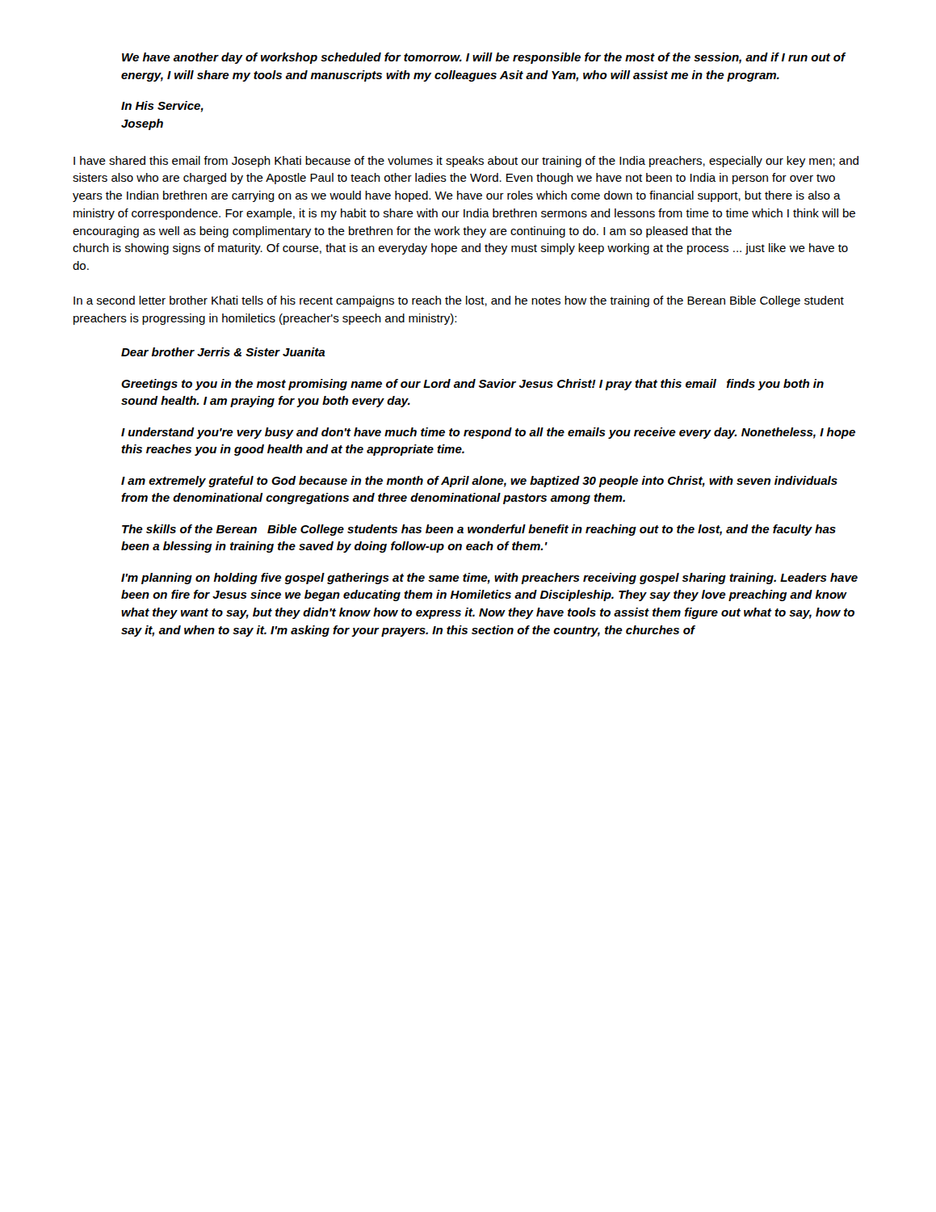We have another day of workshop scheduled for tomorrow. I will be responsible for the most of the session, and if I run out of energy, I will share my tools and manuscripts with my colleagues Asit and Yam, who will assist me in the program.
In His Service,
Joseph
I have shared this email from Joseph Khati because of the volumes it speaks about our training of the India preachers, especially our key men; and sisters also who are charged by the Apostle Paul to teach other ladies the Word. Even though we have not been to India in person for over two years the Indian brethren are carrying on as we would have hoped. We have our roles which come down to financial support, but there is also a ministry of correspondence. For example, it is my habit to share with our India brethren sermons and lessons from time to time which I think will be encouraging as well as being complimentary to the brethren for the work they are continuing to do. I am so pleased that the
church is showing signs of maturity. Of course, that is an everyday hope and they must simply keep working at the process ... just like we have to do.
In a second letter brother Khati tells of his recent campaigns to reach the lost, and he notes how the training of the Berean Bible College student preachers is progressing in homiletics (preacher's speech and ministry):
Dear brother Jerris & Sister Juanita
Greetings to you in the most promising name of our Lord and Savior Jesus Christ! I pray that this email finds you both in sound health. I am praying for you both every day.
I understand you're very busy and don't have much time to respond to all the emails you receive every day. Nonetheless, I hope this reaches you in good health and at the appropriate time.
I am extremely grateful to God because in the month of April alone, we baptized 30 people into Christ, with seven individuals from the denominational congregations and three denominational pastors among them.
The skills of the Berean Bible College students has been a wonderful benefit in reaching out to the lost, and the faculty has been a blessing in training the saved by doing follow-up on each of them.'
I'm planning on holding five gospel gatherings at the same time, with preachers receiving gospel sharing training. Leaders have been on fire for Jesus since we began educating them in Homiletics and Discipleship. They say they love preaching and know what they want to say, but they didn't know how to express it. Now they have tools to assist them figure out what to say, how to say it, and when to say it. I'm asking for your prayers. In this section of the country, the churches of